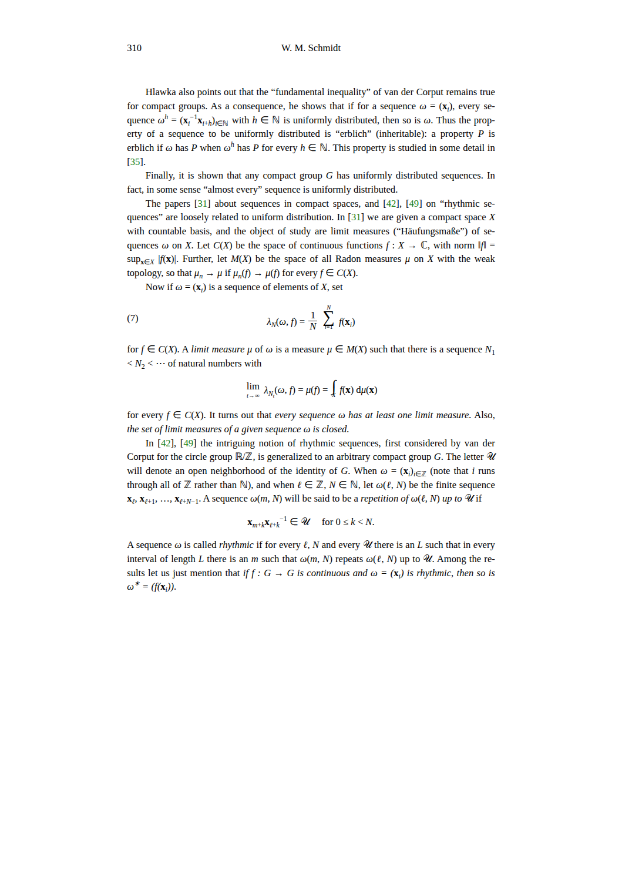310
W. M. Schmidt
Hlawka also points out that the “fundamental inequality” of van der Corput remains true for compact groups. As a consequence, he shows that if for a sequence ω = (xi), every sequence ωh = (xi−1xi+h)i∈ℕ with h ∈ ℕ is uniformly distributed, then so is ω. Thus the property of a sequence to be uniformly distributed is “erblich” (inheritable): a property P is erblich if ω has P when ωh has P for every h ∈ ℕ. This property is studied in some detail in [35].
Finally, it is shown that any compact group G has uniformly distributed sequences. In fact, in some sense “almost every” sequence is uniformly distributed.
The papers [31] about sequences in compact spaces, and [42], [49] on “rhythmic sequences” are loosely related to uniform distribution. In [31] we are given a compact space X with countable basis, and the object of study are limit measures (“Häufungsmaße”) of sequences ω on X. Let C(X) be the space of continuous functions f : X → ℂ, with norm ‖f‖ = supx∈X |f(x)|. Further, let M(X) be the space of all Radon measures μ on X with the weak topology, so that μn → μ if μn(f) → μ(f) for every f ∈ C(X).
Now if ω = (xi) is a sequence of elements of X, set
(7)
λN(ω, f) = 1 N N∑i=1 f(xi)
for f ∈ C(X). A limit measure μ of ω is a measure μ ∈ M(X) such that there is a sequence N1 < N2 < ⋯ of natural numbers with
lim t→∞ λNt(ω, f) = μ(f) = ∫X f(x) dμ(x)
for every f ∈ C(X). It turns out that every sequence ω has at least one limit measure. Also, the set of limit measures of a given sequence ω is closed.
In [42], [49] the intriguing notion of rhythmic sequences, first considered by van der Corput for the circle group ℝ/ℤ, is generalized to an arbitrary compact group G. The letter 𝒰 will denote an open neighborhood of the identity of G. When ω = (xi)i∈ℤ (note that i runs through all of ℤ rather than ℕ), and when ℓ ∈ ℤ, N ∈ ℕ, let ω(ℓ, N) be the finite sequence xℓ, xℓ+1, …, xℓ+N−1. A sequence ω(m, N) will be said to be a repetition of ω(ℓ, N) up to 𝒰 if
xm+kxℓ+k−1 ∈ 𝒰 for 0 ≤ k < N.
A sequence ω is called rhythmic if for every ℓ, N and every 𝒰 there is an L such that in every interval of length L there is an m such that ω(m, N) repeats ω(ℓ, N) up to 𝒰. Among the results let us just mention that if f : G → G is continuous and ω = (xi) is rhythmic, then so is ω∗ = (f(xi)).